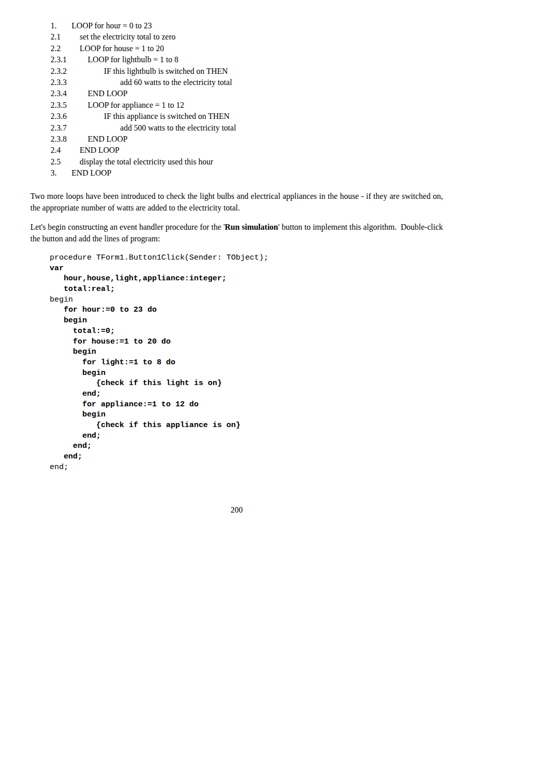| 1. | LOOP for hour = 0 to 23 |
| 2.1 | set the electricity total to zero |
| 2.2 | LOOP for house = 1 to 20 |
| 2.3.1 | LOOP for lightbulb = 1 to 8 |
| 2.3.2 | IF this lightbulb is switched on THEN |
| 2.3.3 | add 60 watts to the electricity total |
| 2.3.4 | END LOOP |
| 2.3.5 | LOOP for appliance = 1 to 12 |
| 2.3.6 | IF this appliance is switched on THEN |
| 2.3.7 | add 500 watts to the electricity total |
| 2.3.8 | END LOOP |
| 2.4 | END LOOP |
| 2.5 | display the total electricity used this hour |
| 3. | END LOOP |
Two more loops have been introduced to check the light bulbs and electrical appliances in the house - if they are switched on, the appropriate number of watts are added to the electricity total.
Let's begin constructing an event handler procedure for the 'Run simulation' button to implement this algorithm. Double-click the button and add the lines of program:
procedure TForm1.Button1Click(Sender: TObject);
var
   hour,house,light,appliance:integer;
   total:real;
begin
   for hour:=0 to 23 do
   begin
     total:=0;
     for house:=1 to 20 do
     begin
       for light:=1 to 8 do
       begin
          {check if this light is on}
       end;
       for appliance:=1 to 12 do
       begin
          {check if this appliance is on}
       end;
     end;
   end;
end;
200